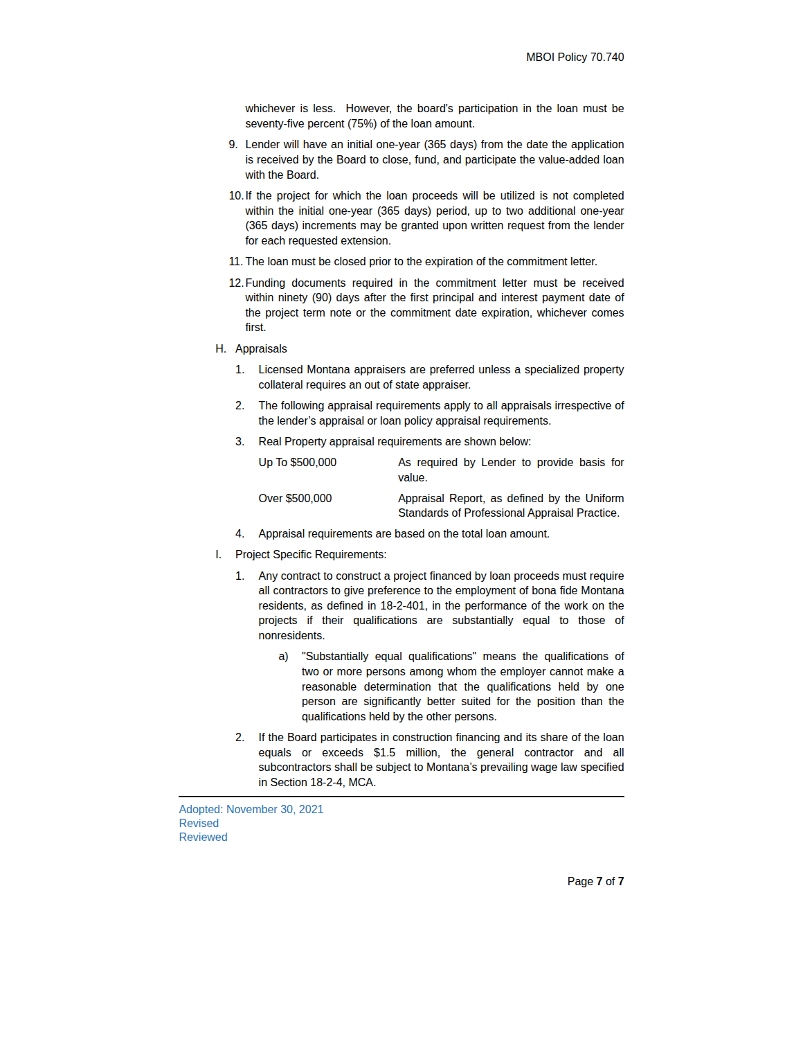MBOI Policy 70.740
whichever is less. However, the board's participation in the loan must be seventy-five percent (75%) of the loan amount.
9.
Lender will have an initial one-year (365 days) from the date the application is received by the Board to close, fund, and participate the value-added loan with the Board.
10.
If the project for which the loan proceeds will be utilized is not completed within the initial one-year (365 days) period, up to two additional one-year (365 days) increments may be granted upon written request from the lender for each requested extension.
11.
The loan must be closed prior to the expiration of the commitment letter.
12.
Funding documents required in the commitment letter must be received within ninety (90) days after the first principal and interest payment date of the project term note or the commitment date expiration, whichever comes first.
H.
Appraisals
1.
Licensed Montana appraisers are preferred unless a specialized property collateral requires an out of state appraiser.
2.
The following appraisal requirements apply to all appraisals irrespective of the lender’s appraisal or loan policy appraisal requirements.
3.
Real Property appraisal requirements are shown below:
Up To $500,000
As required by Lender to provide basis for value.
Over $500,000
Appraisal Report, as defined by the Uniform Standards of Professional Appraisal Practice.
4.
Appraisal requirements are based on the total loan amount.
I.
Project Specific Requirements:
1.
Any contract to construct a project financed by loan proceeds must require all contractors to give preference to the employment of bona fide Montana residents, as defined in 18-2-401, in the performance of the work on the projects if their qualifications are substantially equal to those of nonresidents.
a)
"Substantially equal qualifications" means the qualifications of two or more persons among whom the employer cannot make a reasonable determination that the qualifications held by one person are significantly better suited for the position than the qualifications held by the other persons.
2.
If the Board participates in construction financing and its share of the loan equals or exceeds $1.5 million, the general contractor and all subcontractors shall be subject to Montana’s prevailing wage law specified in Section 18-2-4, MCA.
Adopted: November 30, 2021
Revised
Reviewed
Page 7 of 7